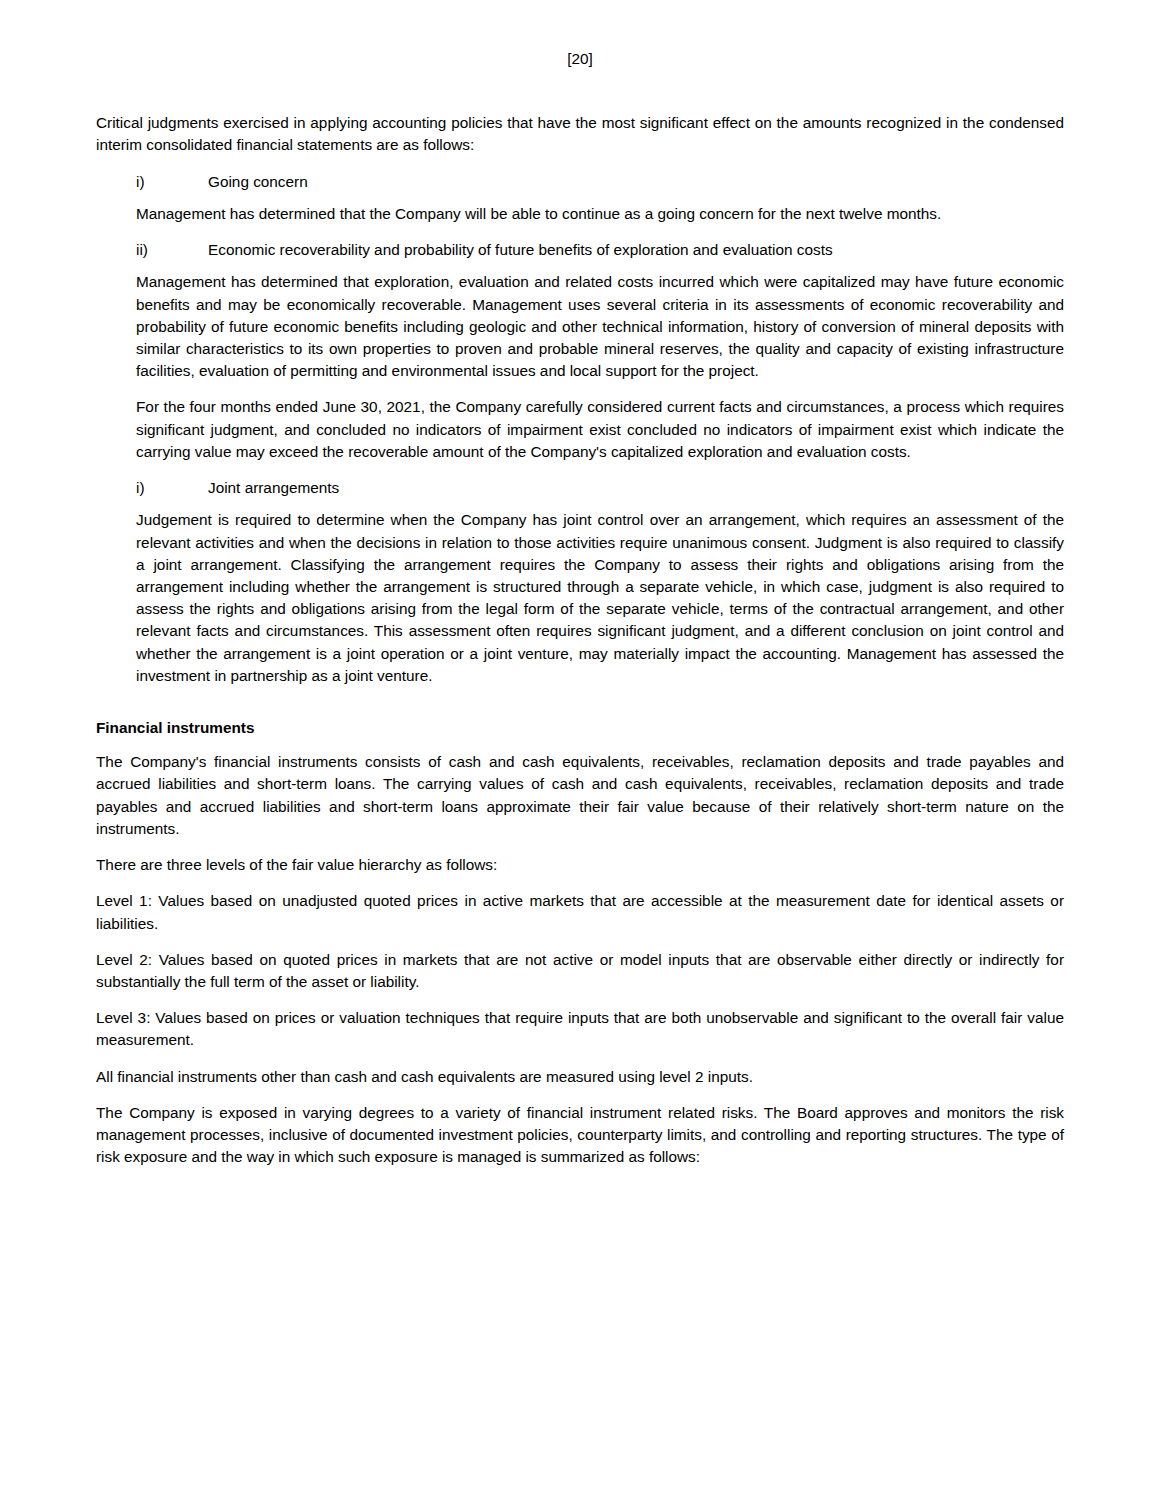[20]
Critical judgments exercised in applying accounting policies that have the most significant effect on the amounts recognized in the condensed interim consolidated financial statements are as follows:
i) Going concern
Management has determined that the Company will be able to continue as a going concern for the next twelve months.
ii) Economic recoverability and probability of future benefits of exploration and evaluation costs
Management has determined that exploration, evaluation and related costs incurred which were capitalized may have future economic benefits and may be economically recoverable. Management uses several criteria in its assessments of economic recoverability and probability of future economic benefits including geologic and other technical information, history of conversion of mineral deposits with similar characteristics to its own properties to proven and probable mineral reserves, the quality and capacity of existing infrastructure facilities, evaluation of permitting and environmental issues and local support for the project.
For the four months ended June 30, 2021, the Company carefully considered current facts and circumstances, a process which requires significant judgment, and concluded no indicators of impairment exist concluded no indicators of impairment exist which indicate the carrying value may exceed the recoverable amount of the Company's capitalized exploration and evaluation costs.
i) Joint arrangements
Judgement is required to determine when the Company has joint control over an arrangement, which requires an assessment of the relevant activities and when the decisions in relation to those activities require unanimous consent. Judgment is also required to classify a joint arrangement. Classifying the arrangement requires the Company to assess their rights and obligations arising from the arrangement including whether the arrangement is structured through a separate vehicle, in which case, judgment is also required to assess the rights and obligations arising from the legal form of the separate vehicle, terms of the contractual arrangement, and other relevant facts and circumstances. This assessment often requires significant judgment, and a different conclusion on joint control and whether the arrangement is a joint operation or a joint venture, may materially impact the accounting. Management has assessed the investment in partnership as a joint venture.
Financial instruments
The Company's financial instruments consists of cash and cash equivalents, receivables, reclamation deposits and trade payables and accrued liabilities and short-term loans. The carrying values of cash and cash equivalents, receivables, reclamation deposits and trade payables and accrued liabilities and short-term loans approximate their fair value because of their relatively short-term nature on the instruments.
There are three levels of the fair value hierarchy as follows:
Level 1: Values based on unadjusted quoted prices in active markets that are accessible at the measurement date for identical assets or liabilities.
Level 2: Values based on quoted prices in markets that are not active or model inputs that are observable either directly or indirectly for substantially the full term of the asset or liability.
Level 3: Values based on prices or valuation techniques that require inputs that are both unobservable and significant to the overall fair value measurement.
All financial instruments other than cash and cash equivalents are measured using level 2 inputs.
The Company is exposed in varying degrees to a variety of financial instrument related risks. The Board approves and monitors the risk management processes, inclusive of documented investment policies, counterparty limits, and controlling and reporting structures. The type of risk exposure and the way in which such exposure is managed is summarized as follows: